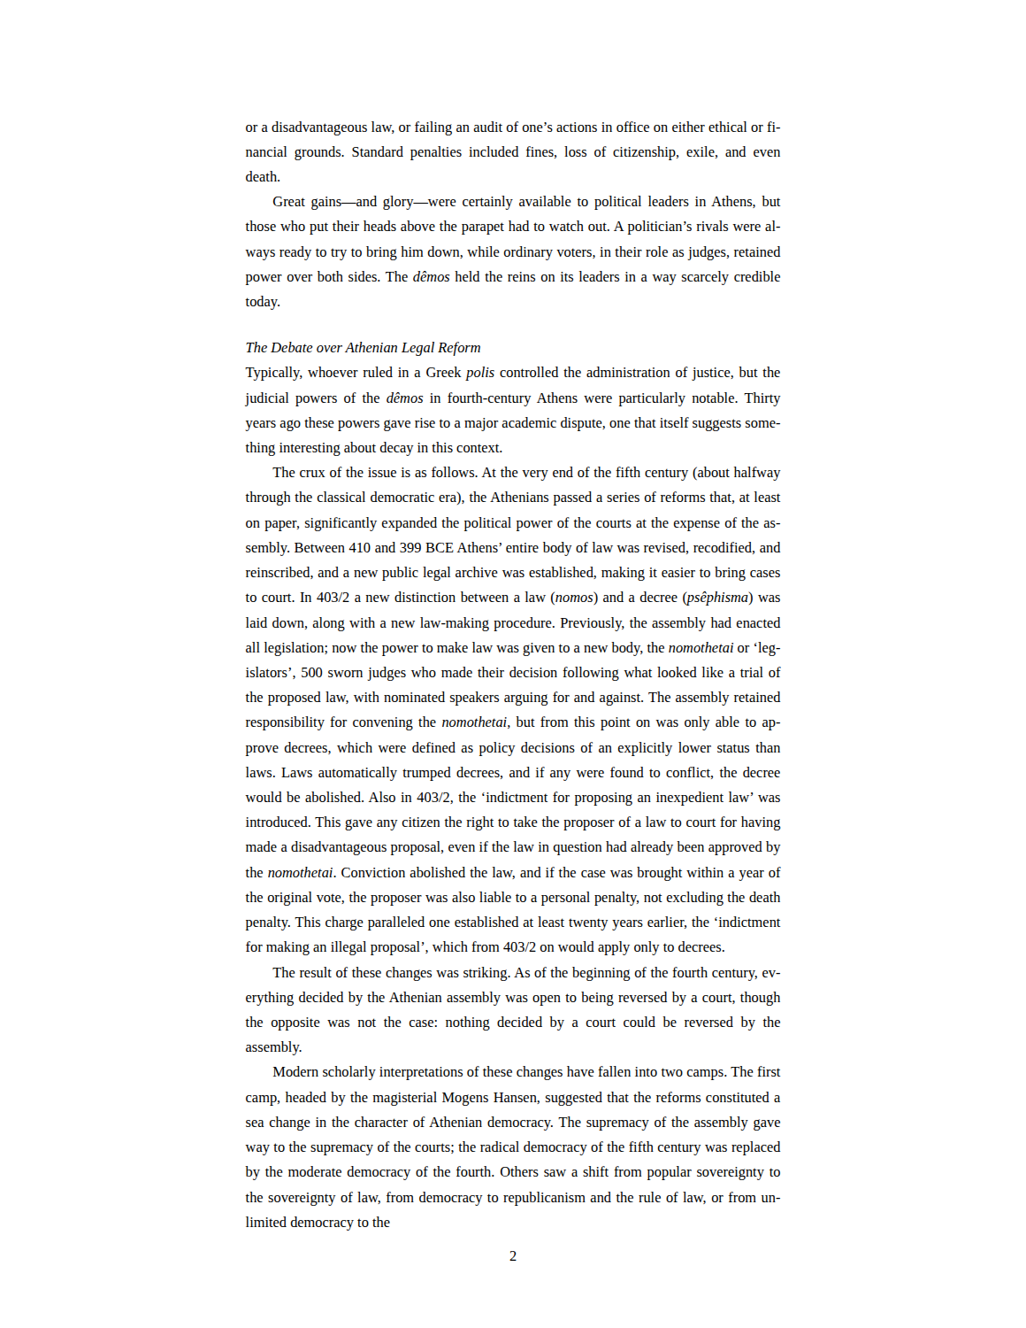or a disadvantageous law, or failing an audit of one’s actions in office on either ethical or financial grounds. Standard penalties included fines, loss of citizenship, exile, and even death.
Great gains—and glory—were certainly available to political leaders in Athens, but those who put their heads above the parapet had to watch out. A politician’s rivals were always ready to try to bring him down, while ordinary voters, in their role as judges, retained power over both sides. The dêmos held the reins on its leaders in a way scarcely credible today.
The Debate over Athenian Legal Reform
Typically, whoever ruled in a Greek polis controlled the administration of justice, but the judicial powers of the dêmos in fourth-century Athens were particularly notable. Thirty years ago these powers gave rise to a major academic dispute, one that itself suggests something interesting about decay in this context.
The crux of the issue is as follows. At the very end of the fifth century (about halfway through the classical democratic era), the Athenians passed a series of reforms that, at least on paper, significantly expanded the political power of the courts at the expense of the assembly. Between 410 and 399 BCE Athens’ entire body of law was revised, recodified, and reinscribed, and a new public legal archive was established, making it easier to bring cases to court. In 403/2 a new distinction between a law (nomos) and a decree (psêphisma) was laid down, along with a new law-making procedure. Previously, the assembly had enacted all legislation; now the power to make law was given to a new body, the nomothetai or ‘legislators’, 500 sworn judges who made their decision following what looked like a trial of the proposed law, with nominated speakers arguing for and against. The assembly retained responsibility for convening the nomothetai, but from this point on was only able to approve decrees, which were defined as policy decisions of an explicitly lower status than laws. Laws automatically trumped decrees, and if any were found to conflict, the decree would be abolished. Also in 403/2, the ‘indictment for proposing an inexpedient law’ was introduced. This gave any citizen the right to take the proposer of a law to court for having made a disadvantageous proposal, even if the law in question had already been approved by the nomothetai. Conviction abolished the law, and if the case was brought within a year of the original vote, the proposer was also liable to a personal penalty, not excluding the death penalty. This charge paralleled one established at least twenty years earlier, the ‘indictment for making an illegal proposal’, which from 403/2 on would apply only to decrees.
The result of these changes was striking. As of the beginning of the fourth century, everything decided by the Athenian assembly was open to being reversed by a court, though the opposite was not the case: nothing decided by a court could be reversed by the assembly.
Modern scholarly interpretations of these changes have fallen into two camps. The first camp, headed by the magisterial Mogens Hansen, suggested that the reforms constituted a sea change in the character of Athenian democracy. The supremacy of the assembly gave way to the supremacy of the courts; the radical democracy of the fifth century was replaced by the moderate democracy of the fourth. Others saw a shift from popular sovereignty to the sovereignty of law, from democracy to republicanism and the rule of law, or from unlimited democracy to the
2